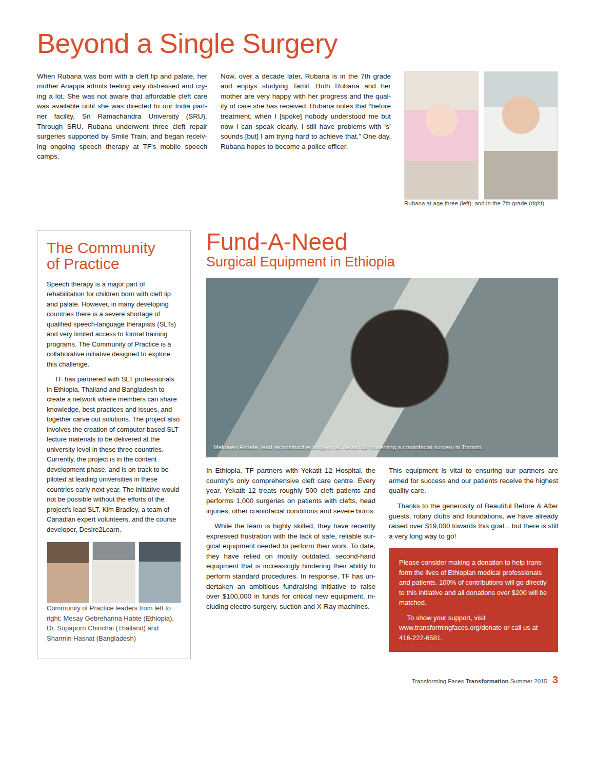Beyond a Single Surgery
When Rubana was born with a cleft lip and palate, her mother Ariappa admits feeling very distressed and crying a lot. She was not aware that affordable cleft care was available until she was directed to our India partner facility, Sri Ramachandra University (SRU). Through SRU, Rubana underwent three cleft repair surgeries supported by Smile Train, and began receiving ongoing speech therapy at TF's mobile speech camps.
Now, over a decade later, Rubana is in the 7th grade and enjoys studying Tamil. Both Rubana and her mother are very happy with her progress and the quality of care she has received. Rubana notes that “before treatment, when I [spoke] nobody understood me but now I can speak clearly. I still have problems with ‘s’ sounds [but] I am trying hard to achieve that.” One day, Rubana hopes to become a police officer.
Rubana at age three (left), and in the 7th grade (right)
The Community
of Practice
Speech therapy is a major part of rehabilitation for children born with cleft lip and palate. However, in many developing countries there is a severe shortage of qualified speech-language therapists (SLTs) and very limited access to formal training programs. The Community of Practice is a collaborative initiative designed to explore this challenge.
TF has partnered with SLT professionals in Ethiopia, Thailand and Bangladesh to create a network where members can share knowledge, best practices and issues, and together carve out solutions. The project also involves the creation of computer-based SLT lecture materials to be delivered at the university level in these three countries. Currently, the project is in the content development phase, and is on track to be piloted at leading universities in these countries early next year. The initiative would not be possible without the efforts of the project's lead SLT, Kim Bradley, a team of Canadian expert volunteers, and the course developer, Desire2Learn.
Community of Practice leaders from left to right: Mesay Gebrehanna Habte (Ethiopia), Dr. Supaporn Chinchai (Thailand) and Sharmin Hasnat (Bangladesh)
Fund-A-Need
Surgical Equipment in Ethiopia
Mekonen Eshete, lead reconstructive surgeon at Yekatit 12, observing a craniofacial surgery in Toronto.
In Ethiopia, TF partners with Yekatit 12 Hospital, the country's only comprehensive cleft care centre. Every year, Yekatit 12 treats roughly 500 cleft patients and performs 1,000 surgeries on patients with clefts, head injuries, other craniofacial conditions and severe burns.
While the team is highly skilled, they have recently expressed frustration with the lack of safe, reliable surgical equipment needed to perform their work. To date, they have relied on mostly outdated, second-hand equipment that is increasingly hindering their ability to perform standard procedures. In response, TF has undertaken an ambitious fundraising initiative to raise over $100,000 in funds for critical new equipment, including electro-surgery, suction and X-Ray machines.
This equipment is vital to ensuring our partners are armed for success and our patients receive the highest quality care.
Thanks to the generosity of Beautiful Before & After guests, rotary clubs and foundations, we have already raised over $19,000 towards this goal... but there is still a very long way to go!
Please consider making a donation to help transform the lives of Ethiopian medical professionals and patients. 100% of contributions will go directly to this initiative and all donations over $200 will be matched.
To show your support, visit www.transformingfaces.org/donate or call us at 416-222-6581.
Transforming Faces Transformation Summer 2015 3